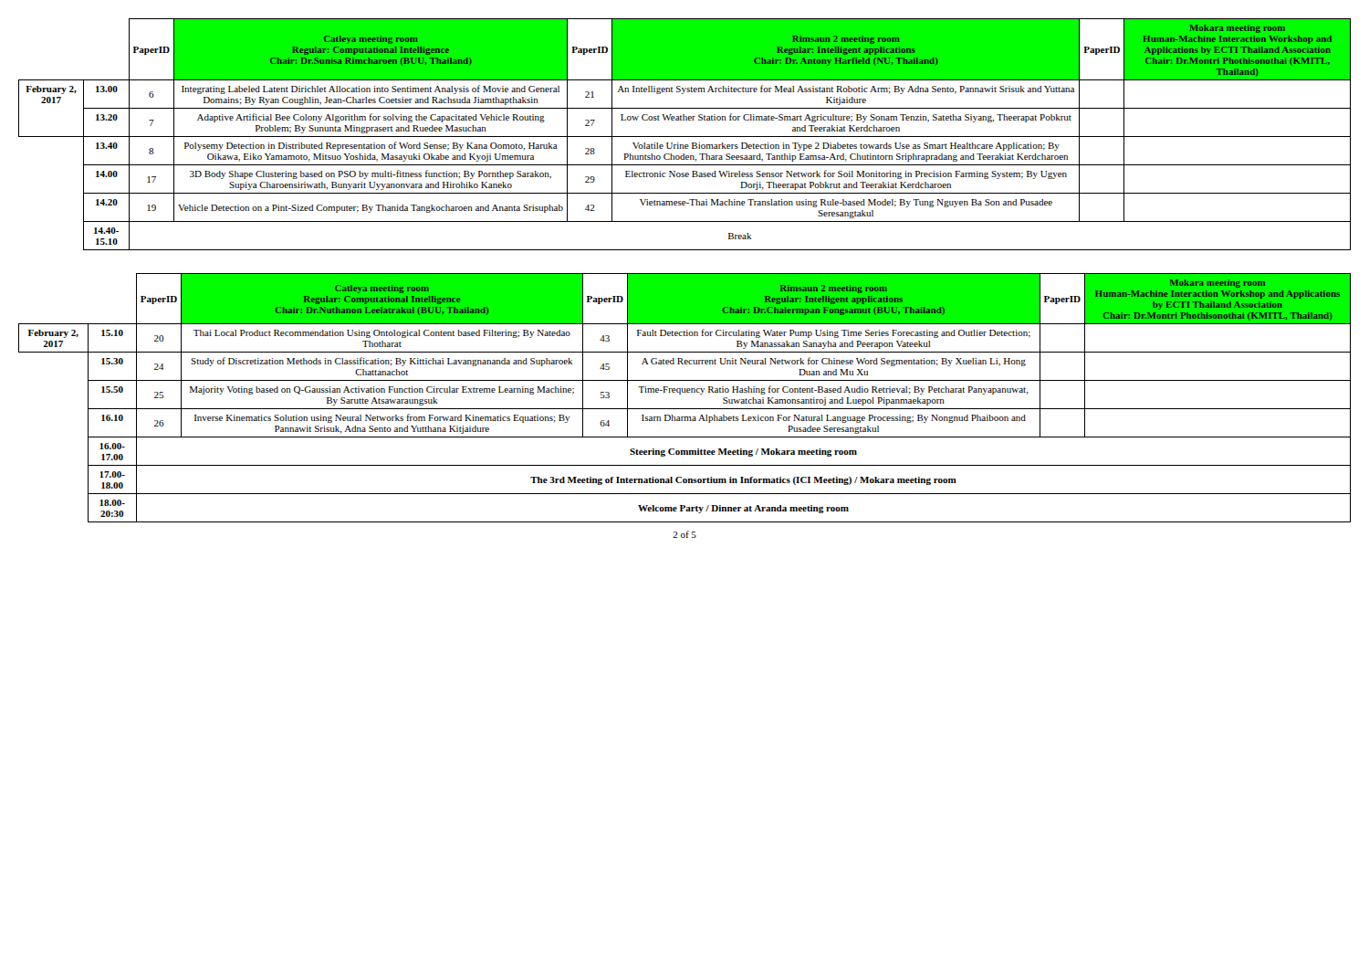| | | PaperID | Catleya meeting room Regular: Computational Intelligence Chair: Dr.Sunisa Rimcharoen (BUU, Thailand) | PaperID | Rimsaun 2 meeting room Regular: Intelligent applications Chair: Dr. Antony Harfield (NU, Thailand) | PaperID | Mokara meeting room Human-Machine Interaction Workshop and Applications by ECTI Thailand Association Chair: Dr.Montri Phothisonothai (KMITL, Thailand) |
| February 2, 2017 | 13.00 | 6 | Integrating Labeled Latent Dirichlet Allocation into Sentiment Analysis of Movie and General Domains; By Ryan Coughlin, Jean-Charles Coetsier and Rachsuda Jiamthapthaksin | 21 | An Intelligent System Architecture for Meal Assistant Robotic Arm; By Adna Sento, Pannawit Srisuk and Yuttana Kitjaidure | | |
| 13.20 | 7 | Adaptive Artificial Bee Colony Algorithm for solving the Capacitated Vehicle Routing Problem; By Sununta Mingprasert and Ruedee Masuchan | 27 | Low Cost Weather Station for Climate-Smart Agriculture; By Sonam Tenzin, Satetha Siyang, Theerapat Pobkrut and Teerakiat Kerdcharoen | | |
| | 13.40 | 8 | Polysemy Detection in Distributed Representation of Word Sense; By Kana Oomoto, Haruka Oikawa, Eiko Yamamoto, Mitsuo Yoshida, Masayuki Okabe and Kyoji Umemura | 28 | Volatile Urine Biomarkers Detection in Type 2 Diabetes towards Use as Smart Healthcare Application; By Phuntsho Choden, Thara Seesaard, Tanthip Eamsa-Ard, Chutintorn Sriphrapradang and Teerakiat Kerdcharoen | | |
| | 14.00 | 17 | 3D Body Shape Clustering based on PSO by multi-fitness function; By Pornthep Sarakon, Supiya Charoensiriwath, Bunyarit Uyyanonvara and Hirohiko Kaneko | 29 | Electronic Nose Based Wireless Sensor Network for Soil Monitoring in Precision Farming System; By Ugyen Dorji, Theerapat Pobkrut and Teerakiat Kerdcharoen | | |
| | 14.20 | 19 | Vehicle Detection on a Pint-Sized Computer; By Thanida Tangkocharoen and Ananta Srisuphab | 42 | Vietnamese-Thai Machine Translation using Rule-based Model; By Tung Nguyen Ba Son and Pusadee Seresangtakul | | |
| | 14.40-15.10 | Break |
| | | PaperID | Catleya meeting room Regular: Computational Intelligence Chair: Dr.Nuthanon Leelatrakul (BUU, Thailand) | PaperID | Rimsaun 2 meeting room Regular: Intelligent applications Chair: Dr.Chalermpan Fongsamut (BUU, Thailand) | PaperID | Mokara meeting room Human-Machine Interaction Workshop and Applications by ECTI Thailand Association Chair: Dr.Montri Phothisonothai (KMITL, Thailand) |
| February 2, 2017 | 15.10 | 20 | Thai Local Product Recommendation Using Ontological Content based Filtering; By Natedao Thotharat | 43 | Fault Detection for Circulating Water Pump Using Time Series Forecasting and Outlier Detection; By Manassakan Sanayha and Peerapon Vateekul | | |
| | 15.30 | 24 | Study of Discretization Methods in Classification; By Kittichai Lavangnananda and Supharoek Chattanachot | 45 | A Gated Recurrent Unit Neural Network for Chinese Word Segmentation; By Xuelian Li, Hong Duan and Mu Xu | | |
| | 15.50 | 25 | Majority Voting based on Q-Gaussian Activation Function Circular Extreme Learning Machine; By Sarutte Atsawaraungsuk | 53 | Time-Frequency Ratio Hashing for Content-Based Audio Retrieval; By Petcharat Panyapanuwat, Suwatchai Kamonsantiroj and Luepol Pipanmaekaporn | | |
| | 16.10 | 26 | Inverse Kinematics Solution using Neural Networks from Forward Kinematics Equations; By Pannawit Srisuk, Adna Sento and Yutthana Kitjaidure | 64 | Isarn Dharma Alphabets Lexicon For Natural Language Processing; By Nongnud Phaiboon and Pusadee Seresangtakul | | |
| | 16.00-17.00 | Steering Committee Meeting / Mokara meeting room |
| | 17.00-18.00 | The 3rd Meeting of International Consortium in Informatics (ICI Meeting) / Mokara meeting room |
| | 18.00-20:30 | Welcome Party / Dinner at Aranda meeting room |
2 of 5